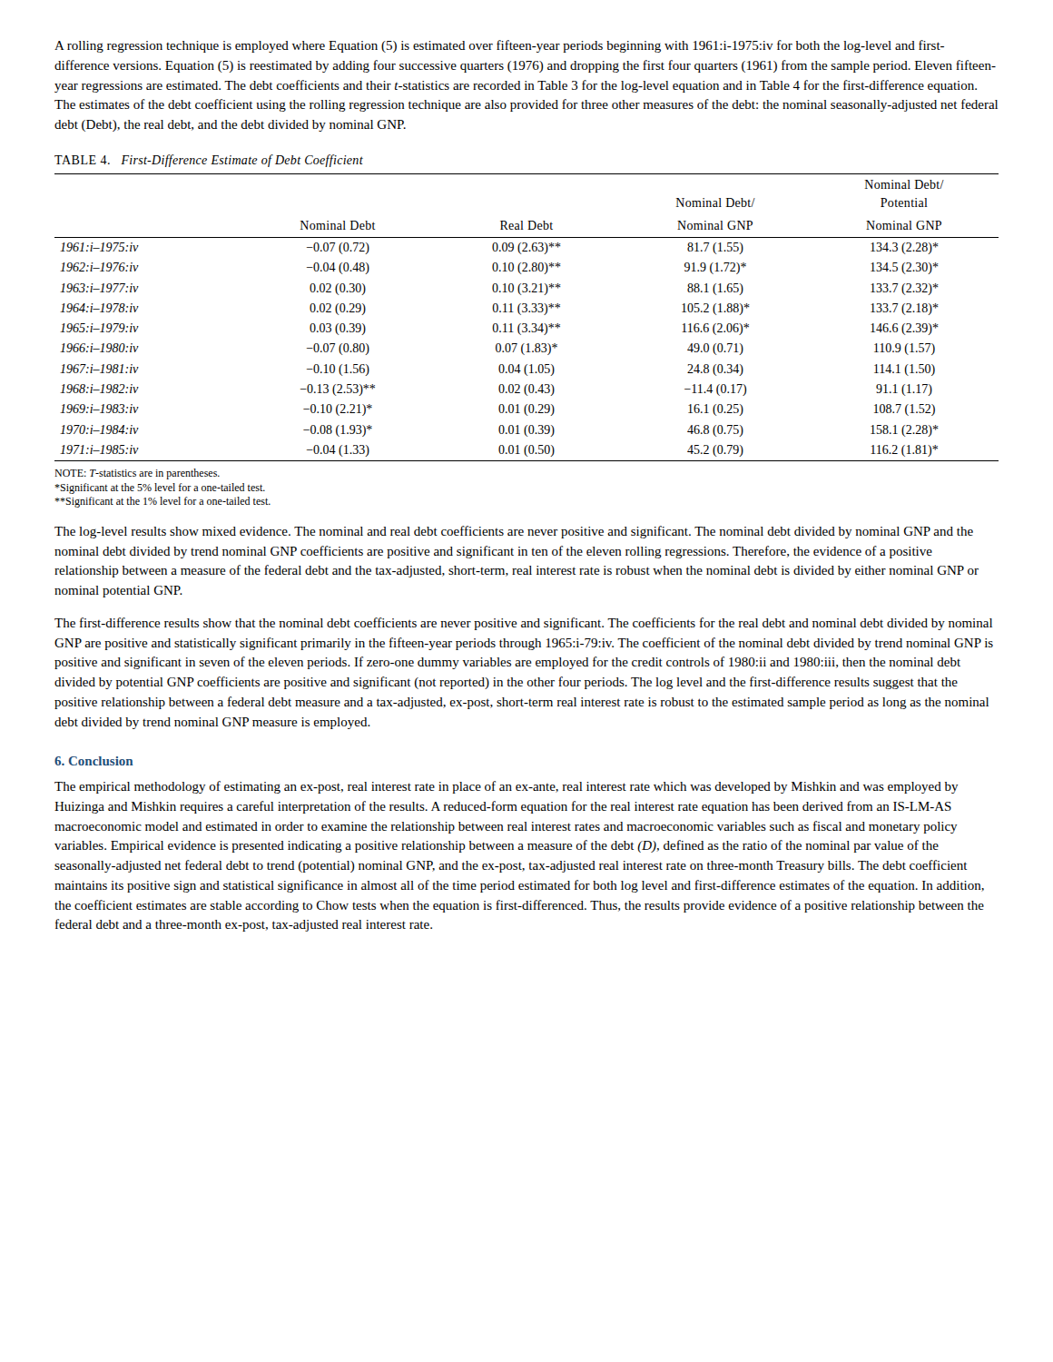A rolling regression technique is employed where Equation (5) is estimated over fifteen-year periods beginning with 1961:i-1975:iv for both the log-level and first-difference versions. Equation (5) is reestimated by adding four successive quarters (1976) and dropping the first four quarters (1961) from the sample period. Eleven fifteen-year regressions are estimated. The debt coefficients and their t-statistics are recorded in Table 3 for the log-level equation and in Table 4 for the first-difference equation. The estimates of the debt coefficient using the rolling regression technique are also provided for three other measures of the debt: the nominal seasonally-adjusted net federal debt (Debt), the real debt, and the debt divided by nominal GNP.
TABLE 4. First-Difference Estimate of Debt Coefficient
| | | | Nominal Debt/ | Nominal Debt/ Potential |
| --- | --- | --- | --- | --- |
| | Nominal Debt | Real Debt | Nominal GNP | Nominal GNP |
| 1961: i –1975: iv | −0.07 (0.72) | 0.09 (2.63)** | 81.7 (1.55) | 134.3 (2.28)* |
| 1962: i –1976: iv | −0.04 (0.48) | 0.10 (2.80)** | 91.9 (1.72)* | 134.5 (2.30)* |
| 1963: i –1977: iv | 0.02 (0.30) | 0.10 (3.21)** | 88.1 (1.65) | 133.7 (2.32)* |
| 1964: i –1978: iv | 0.02 (0.29) | 0.11 (3.33)** | 105.2 (1.88)* | 133.7 (2.18)* |
| 1965: i –1979: iv | 0.03 (0.39) | 0.11 (3.34)** | 116.6 (2.06)* | 146.6 (2.39)* |
| 1966: i –1980: iv | −0.07 (0.80) | 0.07 (1.83)* | 49.0 (0.71) | 110.9 (1.57) |
| 1967: i –1981: iv | −0.10 (1.56) | 0.04 (1.05) | 24.8 (0.34) | 114.1 (1.50) |
| 1968: i –1982: iv | −0.13 (2.53)** | 0.02 (0.43) | −11.4 (0.17) | 91.1 (1.17) |
| 1969: i –1983: iv | −0.10 (2.21)* | 0.01 (0.29) | 16.1 (0.25) | 108.7 (1.52) |
| 1970: i –1984: iv | −0.08 (1.93)* | 0.01 (0.39) | 46.8 (0.75) | 158.1 (2.28)* |
| 1971: i –1985: iv | −0.04 (1.33) | 0.01 (0.50) | 45.2 (0.79) | 116.2 (1.81)* |
NOTE: T-statistics are in parentheses.
*Significant at the 5% level for a one-tailed test.
**Significant at the 1% level for a one-tailed test.
The log-level results show mixed evidence. The nominal and real debt coefficients are never positive and significant. The nominal debt divided by nominal GNP and the nominal debt divided by trend nominal GNP coefficients are positive and significant in ten of the eleven rolling regressions. Therefore, the evidence of a positive relationship between a measure of the federal debt and the tax-adjusted, short-term, real interest rate is robust when the nominal debt is divided by either nominal GNP or nominal potential GNP.
The first-difference results show that the nominal debt coefficients are never positive and significant. The coefficients for the real debt and nominal debt divided by nominal GNP are positive and statistically significant primarily in the fifteen-year periods through 1965:i-79:iv. The coefficient of the nominal debt divided by trend nominal GNP is positive and significant in seven of the eleven periods. If zero-one dummy variables are employed for the credit controls of 1980:ii and 1980:iii, then the nominal debt divided by potential GNP coefficients are positive and significant (not reported) in the other four periods. The log level and the first-difference results suggest that the positive relationship between a federal debt measure and a tax-adjusted, ex-post, short-term real interest rate is robust to the estimated sample period as long as the nominal debt divided by trend nominal GNP measure is employed.
6. Conclusion
The empirical methodology of estimating an ex-post, real interest rate in place of an ex-ante, real interest rate which was developed by Mishkin and was employed by Huizinga and Mishkin requires a careful interpretation of the results. A reduced-form equation for the real interest rate equation has been derived from an IS-LM-AS macroeconomic model and estimated in order to examine the relationship between real interest rates and macroeconomic variables such as fiscal and monetary policy variables. Empirical evidence is presented indicating a positive relationship between a measure of the debt (D), defined as the ratio of the nominal par value of the seasonally-adjusted net federal debt to trend (potential) nominal GNP, and the ex-post, tax-adjusted real interest rate on three-month Treasury bills. The debt coefficient maintains its positive sign and statistical significance in almost all of the time period estimated for both log level and first-difference estimates of the equation. In addition, the coefficient estimates are stable according to Chow tests when the equation is first-differenced. Thus, the results provide evidence of a positive relationship between the federal debt and a three-month ex-post, tax-adjusted real interest rate.